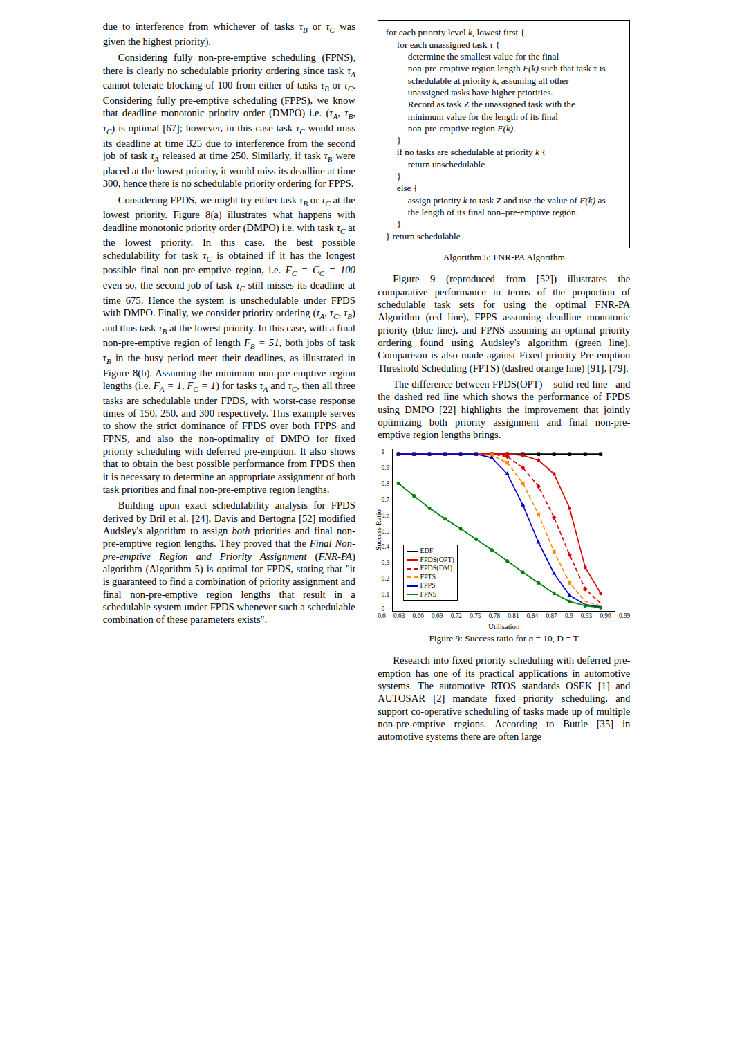due to interference from whichever of tasks τB or τC was given the highest priority).
Considering fully non-pre-emptive scheduling (FPNS), there is clearly no schedulable priority ordering since task τA cannot tolerate blocking of 100 from either of tasks τB or τC. Considering fully pre-emptive scheduling (FPPS), we know that deadline monotonic priority order (DMPO) i.e. (τA, τB, τC) is optimal [67]; however, in this case task τC would miss its deadline at time 325 due to interference from the second job of task τA released at time 250. Similarly, if task τB were placed at the lowest priority, it would miss its deadline at time 300, hence there is no schedulable priority ordering for FPPS.
Considering FPDS, we might try either task τB or τC at the lowest priority. Figure 8(a) illustrates what happens with deadline monotonic priority order (DMPO) i.e. with task τC at the lowest priority. In this case, the best possible schedulability for task τC is obtained if it has the longest possible final non-pre-emptive region, i.e. FC = CC = 100 even so, the second job of task τC still misses its deadline at time 675. Hence the system is unschedulable under FPDS with DMPO. Finally, we consider priority ordering (τA, τC, τB) and thus task τB at the lowest priority. In this case, with a final non-pre-emptive region of length FB = 51, both jobs of task τB in the busy period meet their deadlines, as illustrated in Figure 8(b). Assuming the minimum non-pre-emptive region lengths (i.e. FA = 1, FC = 1) for tasks τA and τC, then all three tasks are schedulable under FPDS, with worst-case response times of 150, 250, and 300 respectively. This example serves to show the strict dominance of FPDS over both FPPS and FPNS, and also the non-optimality of DMPO for fixed priority scheduling with deferred pre-emption. It also shows that to obtain the best possible performance from FPDS then it is necessary to determine an appropriate assignment of both task priorities and final non-pre-emptive region lengths.
Building upon exact schedulability analysis for FPDS derived by Bril et al. [24], Davis and Bertogna [52] modified Audsley's algorithm to assign both priorities and final non-pre-emptive region lengths. They proved that the Final Non-pre-emptive Region and Priority Assignment (FNR-PA) algorithm (Algorithm 5) is optimal for FPDS, stating that "it is guaranteed to find a combination of priority assignment and final non-pre-emptive region lengths that result in a schedulable system under FPDS whenever such a schedulable combination of these parameters exists".
for each priority level k, lowest first { for each unassigned task τ { determine the smallest value for the final non-pre-emptive region length F(k) such that task τ is schedulable at priority k, assuming all other unassigned tasks have higher priorities. Record as task Z the unassigned task with the minimum value for the length of its final non-pre-emptive region F(k). } if no tasks are schedulable at priority k { return unschedulable } else { assign priority k to task Z and use the value of F(k) as the length of its final non–pre-emptive region. } } return schedulable
Algorithm 5: FNR-PA Algorithm
Figure 9 (reproduced from [52]) illustrates the comparative performance in terms of the proportion of schedulable task sets for using the optimal FNR-PA Algorithm (red line), FPPS assuming deadline monotonic priority (blue line), and FPNS assuming an optimal priority ordering found using Audsley's algorithm (green line). Comparison is also made against Fixed priority Pre-emption Threshold Scheduling (FPTS) (dashed orange line) [91], [79].
The difference between FPDS(OPT) – solid red line –and the dashed red line which shows the performance of FPDS using DMPO [22] highlights the improvement that jointly optimizing both priority assignment and final non-pre-emptive region lengths brings.
Success Ratio 1 0.9 0.8 0.7 0.6 0.5 0.4 0.3 0.2 0.1 0
EDF
FPDS(OPT)
FPDS(DM)
FPTS
FPPS
FPNS
0.60.630.660.690.720.750.780.810.840.870.90.930.960.99
Utilisation
Figure 9: Success ratio for n = 10, D = T
Research into fixed priority scheduling with deferred pre-emption has one of its practical applications in automotive systems. The automotive RTOS standards OSEK [1] and AUTOSAR [2] mandate fixed priority scheduling, and support co-operative scheduling of tasks made up of multiple non-pre-emptive regions. According to Buttle [35] in automotive systems there are often large